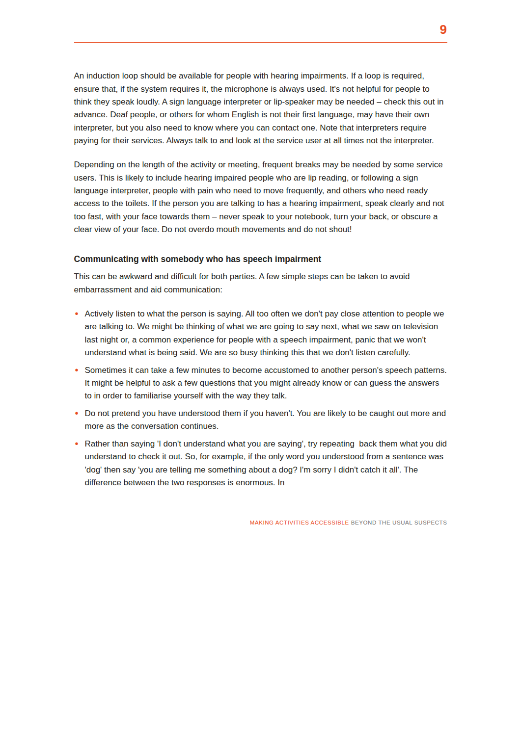9
An induction loop should be available for people with hearing impairments. If a loop is required, ensure that, if the system requires it, the microphone is always used. It's not helpful for people to think they speak loudly. A sign language interpreter or lip-speaker may be needed – check this out in advance. Deaf people, or others for whom English is not their first language, may have their own interpreter, but you also need to know where you can contact one. Note that interpreters require paying for their services. Always talk to and look at the service user at all times not the interpreter.
Depending on the length of the activity or meeting, frequent breaks may be needed by some service users. This is likely to include hearing impaired people who are lip reading, or following a sign language interpreter, people with pain who need to move frequently, and others who need ready access to the toilets. If the person you are talking to has a hearing impairment, speak clearly and not too fast, with your face towards them – never speak to your notebook, turn your back, or obscure a clear view of your face. Do not overdo mouth movements and do not shout!
Communicating with somebody who has speech impairment
This can be awkward and difficult for both parties. A few simple steps can be taken to avoid embarrassment and aid communication:
Actively listen to what the person is saying. All too often we don't pay close attention to people we are talking to. We might be thinking of what we are going to say next, what we saw on television last night or, a common experience for people with a speech impairment, panic that we won't understand what is being said. We are so busy thinking this that we don't listen carefully.
Sometimes it can take a few minutes to become accustomed to another person's speech patterns. It might be helpful to ask a few questions that you might already know or can guess the answers to in order to familiarise yourself with the way they talk.
Do not pretend you have understood them if you haven't. You are likely to be caught out more and more as the conversation continues.
Rather than saying 'I don't understand what you are saying', try repeating back them what you did understand to check it out. So, for example, if the only word you understood from a sentence was 'dog' then say 'you are telling me something about a dog? I'm sorry I didn't catch it all'. The difference between the two responses is enormous. In
MAKING ACTIVITIES ACCESSIBLE BEYOND THE USUAL SUSPECTS